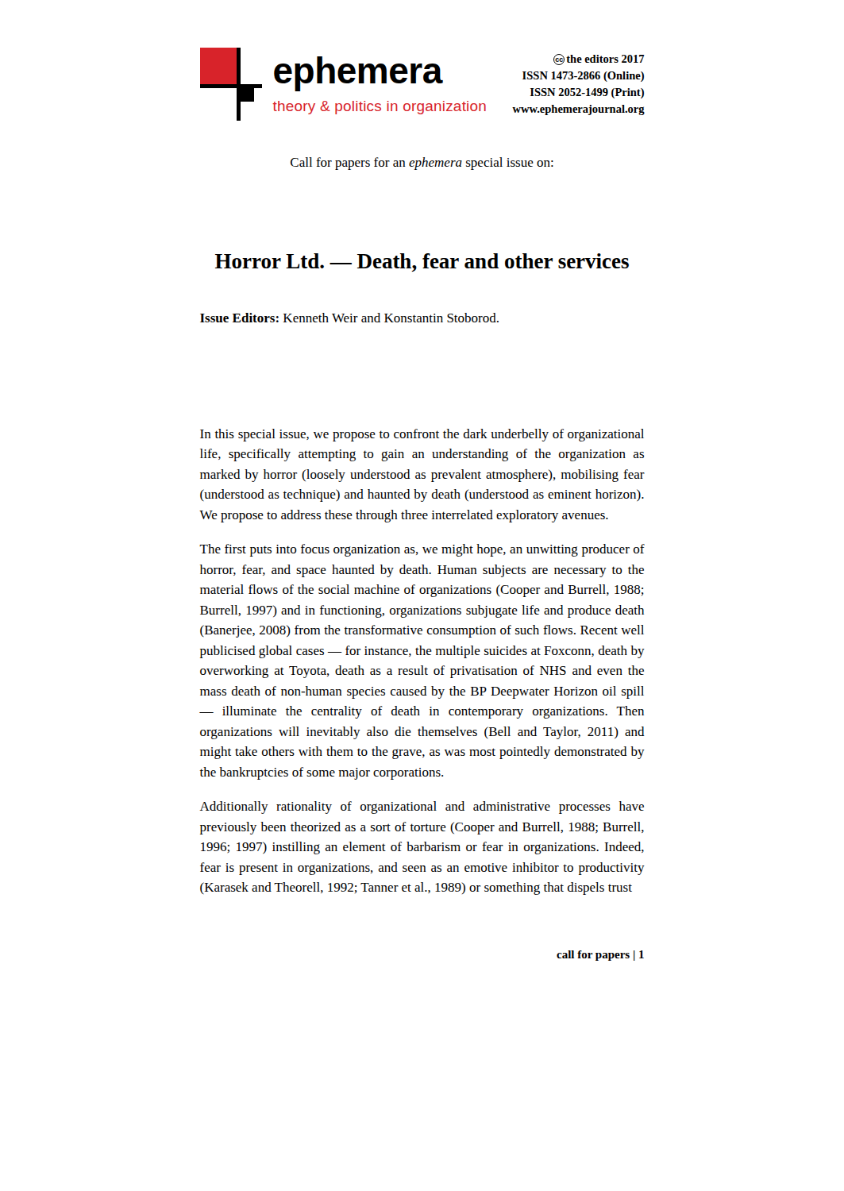ephemera
theory & politics in organization
ccthe editors 2017
ISSN 1473-2866 (Online)
ISSN 2052-1499 (Print)
www.ephemerajournal.org
Call for papers for an ephemera special issue on:
Horror Ltd. — Death, fear and other services
Issue Editors: Kenneth Weir and Konstantin Stoborod.
In this special issue, we propose to confront the dark underbelly of organizational life, specifically attempting to gain an understanding of the organization as marked by horror (loosely understood as prevalent atmosphere), mobilising fear (understood as technique) and haunted by death (understood as eminent horizon). We propose to address these through three interrelated exploratory avenues.
The first puts into focus organization as, we might hope, an unwitting producer of horror, fear, and space haunted by death. Human subjects are necessary to the material flows of the social machine of organizations (Cooper and Burrell, 1988; Burrell, 1997) and in functioning, organizations subjugate life and produce death (Banerjee, 2008) from the transformative consumption of such flows. Recent well publicised global cases — for instance, the multiple suicides at Foxconn, death by overworking at Toyota, death as a result of privatisation of NHS and even the mass death of non-human species caused by the BP Deepwater Horizon oil spill — illuminate the centrality of death in contemporary organizations. Then organizations will inevitably also die themselves (Bell and Taylor, 2011) and might take others with them to the grave, as was most pointedly demonstrated by the bankruptcies of some major corporations.
Additionally rationality of organizational and administrative processes have previously been theorized as a sort of torture (Cooper and Burrell, 1988; Burrell, 1996; 1997) instilling an element of barbarism or fear in organizations. Indeed, fear is present in organizations, and seen as an emotive inhibitor to productivity (Karasek and Theorell, 1992; Tanner et al., 1989) or something that dispels trust
call for papers | 1